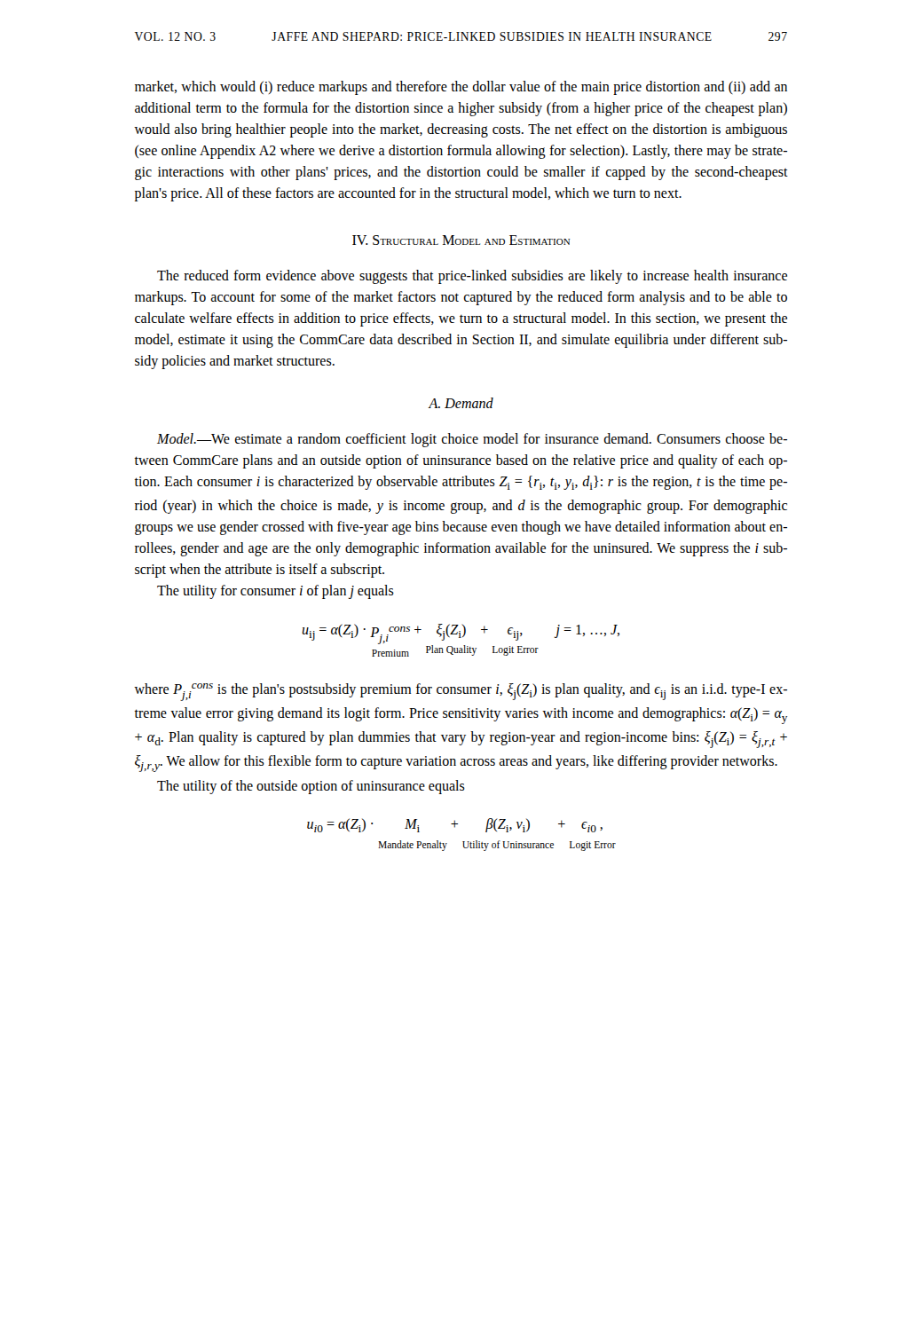VOL. 12 NO. 3 JAFFE AND SHEPARD: PRICE-LINKED SUBSIDIES IN HEALTH INSURANCE 297
market, which would (i) reduce markups and therefore the dollar value of the main price distortion and (ii) add an additional term to the formula for the distortion since a higher subsidy (from a higher price of the cheapest plan) would also bring healthier people into the market, decreasing costs. The net effect on the distortion is ambiguous (see online Appendix A2 where we derive a distortion formula allowing for selection). Lastly, there may be strategic interactions with other plans' prices, and the distortion could be smaller if capped by the second-cheapest plan's price. All of these factors are accounted for in the structural model, which we turn to next.
IV. Structural Model and Estimation
The reduced form evidence above suggests that price-linked subsidies are likely to increase health insurance markups. To account for some of the market factors not captured by the reduced form analysis and to be able to calculate welfare effects in addition to price effects, we turn to a structural model. In this section, we present the model, estimate it using the CommCare data described in Section II, and simulate equilibria under different subsidy policies and market structures.
A. Demand
Model.—We estimate a random coefficient logit choice model for insurance demand. Consumers choose between CommCare plans and an outside option of uninsurance based on the relative price and quality of each option. Each consumer i is characterized by observable attributes Zi = {ri, ti, yi, di}: r is the region, t is the time period (year) in which the choice is made, y is income group, and d is the demographic group. For demographic groups we use gender crossed with five-year age bins because even though we have detailed information about enrollees, gender and age are the only demographic information available for the uninsured. We suppress the i subscript when the attribute is itself a subscript.
The utility for consumer i of plan j equals
uij = α(Zi) · Pj,icons Premium + ξj(Zi) Plan Quality + ϵij, Logit Error j = 1, …, J,
where Pj,icons is the plan's postsubsidy premium for consumer i, ξj(Zi) is plan quality, and ϵij is an i.i.d. type-I extreme value error giving demand its logit form. Price sensitivity varies with income and demographics: α(Zi) = αy + αd. Plan quality is captured by plan dummies that vary by region-year and region-income bins: ξj(Zi) = ξj,r,t + ξj,r,y. We allow for this flexible form to capture variation across areas and years, like differing provider networks.
The utility of the outside option of uninsurance equals
ui0 = α(Zi) · Mi Mandate Penalty + β(Zi, νi) Utility of Uninsurance + ϵi0 , Logit Error